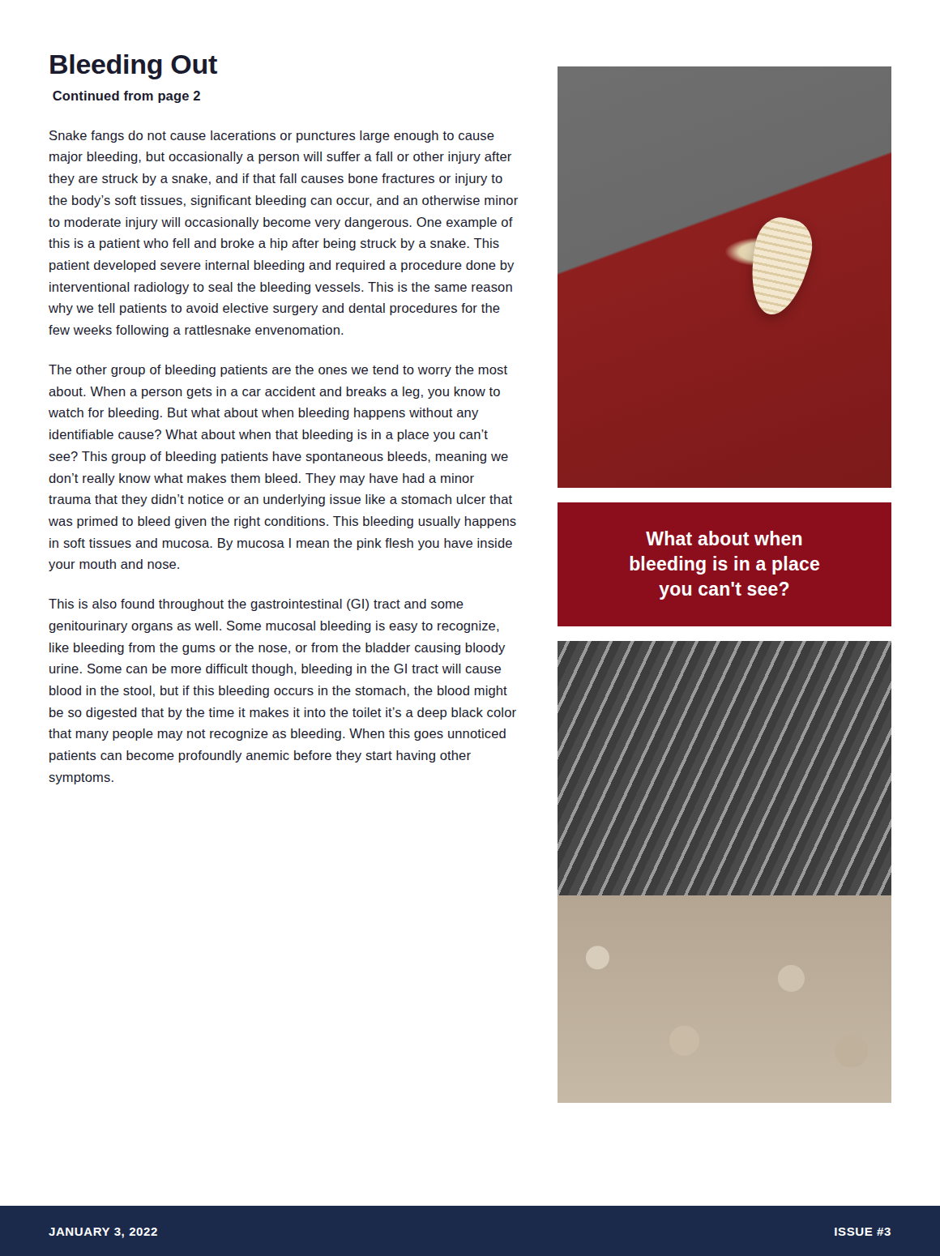Bleeding Out
Continued from page 2
Snake fangs do not cause lacerations or punctures large enough to cause major bleeding, but occasionally a person will suffer a fall or other injury after they are struck by a snake, and if that fall causes bone fractures or injury to the body’s soft tissues, significant bleeding can occur, and an otherwise minor to moderate injury will occasionally become very dangerous. One example of this is a patient who fell and broke a hip after being struck by a snake. This patient developed severe internal bleeding and required a procedure done by interventional radiology to seal the bleeding vessels. This is the same reason why we tell patients to avoid elective surgery and dental procedures for the few weeks following a rattlesnake envenomation.
The other group of bleeding patients are the ones we tend to worry the most about. When a person gets in a car accident and breaks a leg, you know to watch for bleeding. But what about when bleeding happens without any identifiable cause? What about when that bleeding is in a place you can’t see? This group of bleeding patients have spontaneous bleeds, meaning we don’t really know what makes them bleed. They may have had a minor trauma that they didn’t notice or an underlying issue like a stomach ulcer that was primed to bleed given the right conditions. This bleeding usually happens in soft tissues and mucosa. By mucosa I mean the pink flesh you have inside your mouth and nose.
This is also found throughout the gastrointestinal (GI) tract and some genitourinary organs as well. Some mucosal bleeding is easy to recognize, like bleeding from the gums or the nose, or from the bladder causing bloody urine. Some can be more difficult though, bleeding in the GI tract will cause blood in the stool, but if this bleeding occurs in the stomach, the blood might be so digested that by the time it makes it into the toilet it’s a deep black color that many people may not recognize as bleeding. When this goes unnoticed patients can become profoundly anemic before they start having other symptoms.
What about when
bleeding is in a place
you can't see?
JANUARY 3, 2022 ISSUE #3